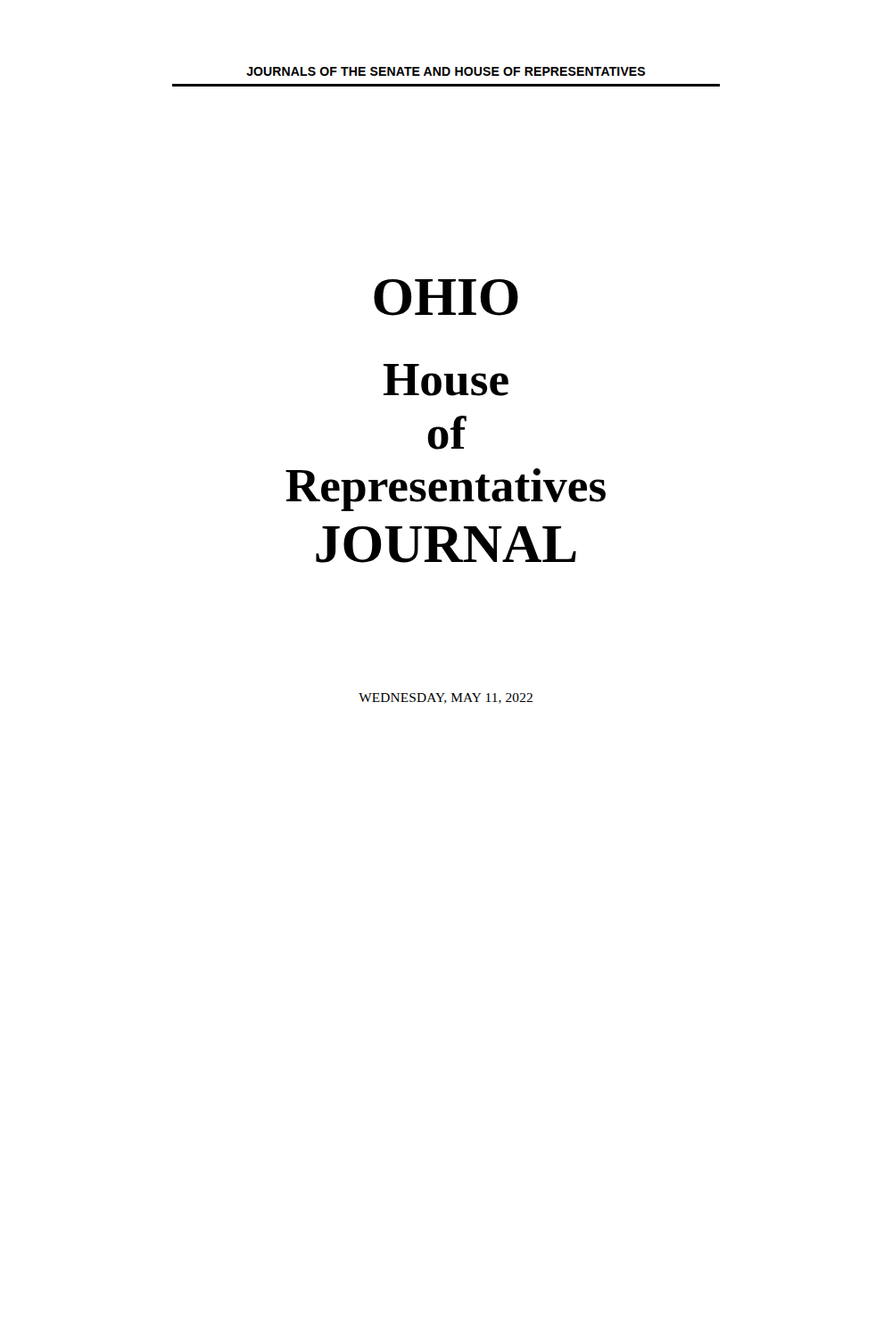JOURNALS OF THE SENATE AND HOUSE OF REPRESENTATIVES
OHIO
House
of
Representatives
JOURNAL
WEDNESDAY, MAY 11, 2022